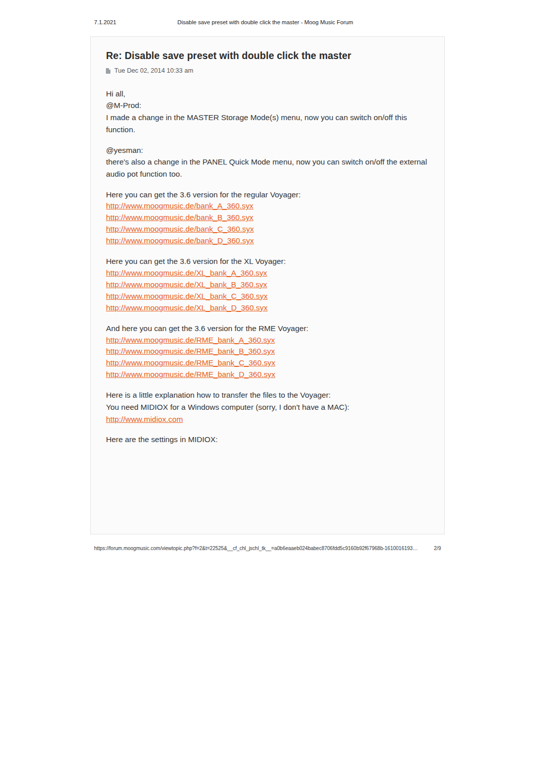7.1.2021
Disable save preset with double click the master - Moog Music Forum
Re: Disable save preset with double click the master
Tue Dec 02, 2014 10:33 am
Hi all,
@M-Prod:
I made a change in the MASTER Storage Mode(s) menu, now you can switch on/off this function.
@yesman:
there's also a change in the PANEL Quick Mode menu, now you can switch on/off the external audio pot function too.
Here you can get the 3.6 version for the regular Voyager:
http://www.moogmusic.de/bank_A_360.syx http://www.moogmusic.de/bank_B_360.syx http://www.moogmusic.de/bank_C_360.syx http://www.moogmusic.de/bank_D_360.syx
Here you can get the 3.6 version for the XL Voyager:
http://www.moogmusic.de/XL_bank_A_360.syx http://www.moogmusic.de/XL_bank_B_360.syx http://www.moogmusic.de/XL_bank_C_360.syx http://www.moogmusic.de/XL_bank_D_360.syx
And here you can get the 3.6 version for the RME Voyager:
http://www.moogmusic.de/RME_bank_A_360.syx http://www.moogmusic.de/RME_bank_B_360.syx http://www.moogmusic.de/RME_bank_C_360.syx http://www.moogmusic.de/RME_bank_D_360.syx
Here is a little explanation how to transfer the files to the Voyager:
You need MIDIOX for a Windows computer (sorry, I don't have a MAC):
http://www.midiox.com
Here are the settings in MIDIOX:
https://forum.moogmusic.com/viewtopic.php?f=2&t=22525&__cf_chl_jschl_tk__=a0b6eaaeb024babec8706fdd5c9160b92f67968b-1610016193-0-…
2/9